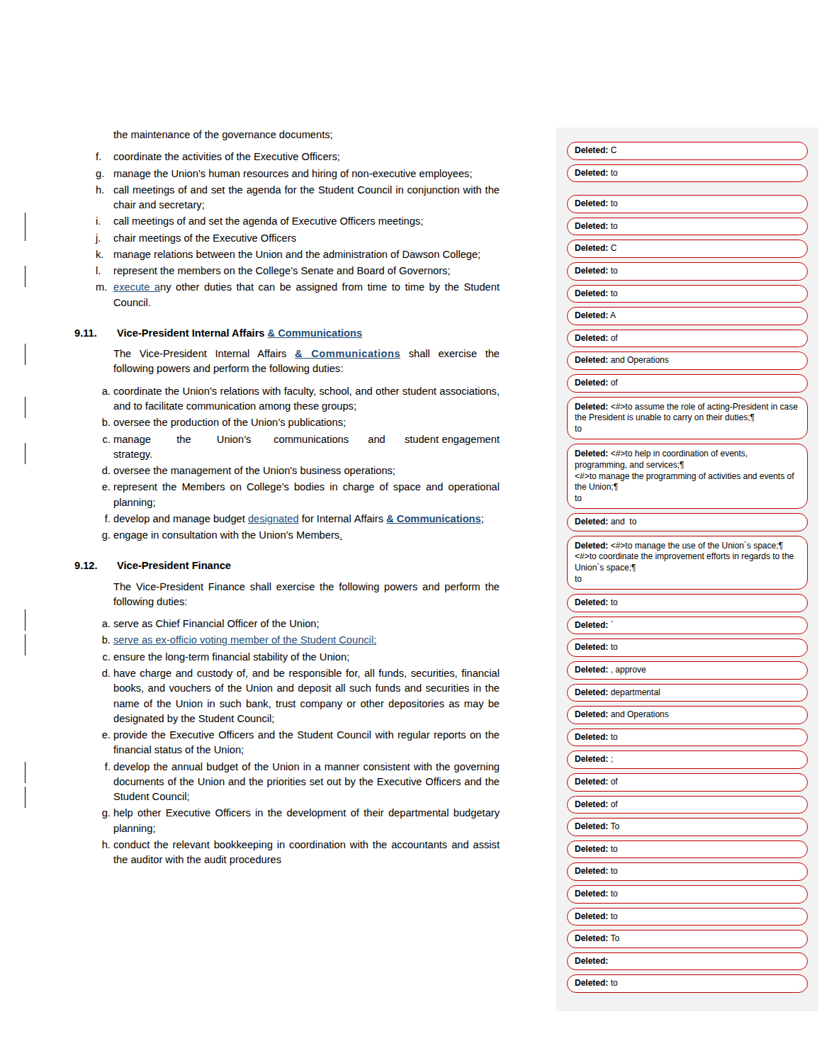the maintenance of the governance documents;
f. coordinate the activities of the Executive Officers;
g. manage the Union’s human resources and hiring of non-executive employees;
h. call meetings of and set the agenda for the Student Council in conjunction with the chair and secretary;
i. call meetings of and set the agenda of Executive Officers meetings;
j. chair meetings of the Executive Officers
k. manage relations between the Union and the administration of Dawson College;
l. represent the members on the College’s Senate and Board of Governors;
m. execute any other duties that can be assigned from time to time by the Student Council.
9.11. Vice-President Internal Affairs & Communications
The Vice-President Internal Affairs & Communications shall exercise the following powers and perform the following duties:
coordinate the Union’s relations with faculty, school, and other student associations, and to facilitate communication among these groups;
oversee the production of the Union’s publications;
manage the Union’s communications and student engagement strategy.
oversee the management of the Union's business operations;
represent the Members on College’s bodies in charge of space and operational planning;
develop and manage budget designated for Internal Affairs & Communications;
engage in consultation with the Union’s Members.
9.12. Vice-President Finance
The Vice-President Finance shall exercise the following powers and perform the following duties:
serve as Chief Financial Officer of the Union;
serve as ex-officio voting member of the Student Council;
ensure the long-term financial stability of the Union;
have charge and custody of, and be responsible for, all funds, securities, financial books, and vouchers of the Union and deposit all such funds and securities in the name of the Union in such bank, trust company or other depositories as may be designated by the Student Council;
provide the Executive Officers and the Student Council with regular reports on the financial status of the Union;
develop the annual budget of the Union in a manner consistent with the governing documents of the Union and the priorities set out by the Executive Officers and the Student Council;
help other Executive Officers in the development of their departmental budgetary planning;
conduct the relevant bookkeeping in coordination with the accountants and assist the auditor with the audit procedures
Deleted: C
Deleted: to
Deleted: to
Deleted: to
Deleted: C
Deleted: to
Deleted: to
Deleted: A
Deleted: of
Deleted: and Operations
Deleted: of
Deleted: <#>to assume the role of acting-President in case the President is unable to carry on their duties;¶
to
Deleted: <#>to help in coordination of events, programming, and services;¶
<#>to manage the programming of activities and events of the Union;¶
to
Deleted: and to
Deleted: <#>to manage the use of the Union`s space;¶
<#>to coordinate the improvement efforts in regards to the Union`s space;¶
to
Deleted: to
Deleted: `
Deleted: to
Deleted: , approve
Deleted: departmental
Deleted: and Operations
Deleted: to
Deleted: ;
Deleted: of
Deleted: of
Deleted: To
Deleted: to
Deleted: to
Deleted: to
Deleted: to
Deleted: To
Deleted:
Deleted: to